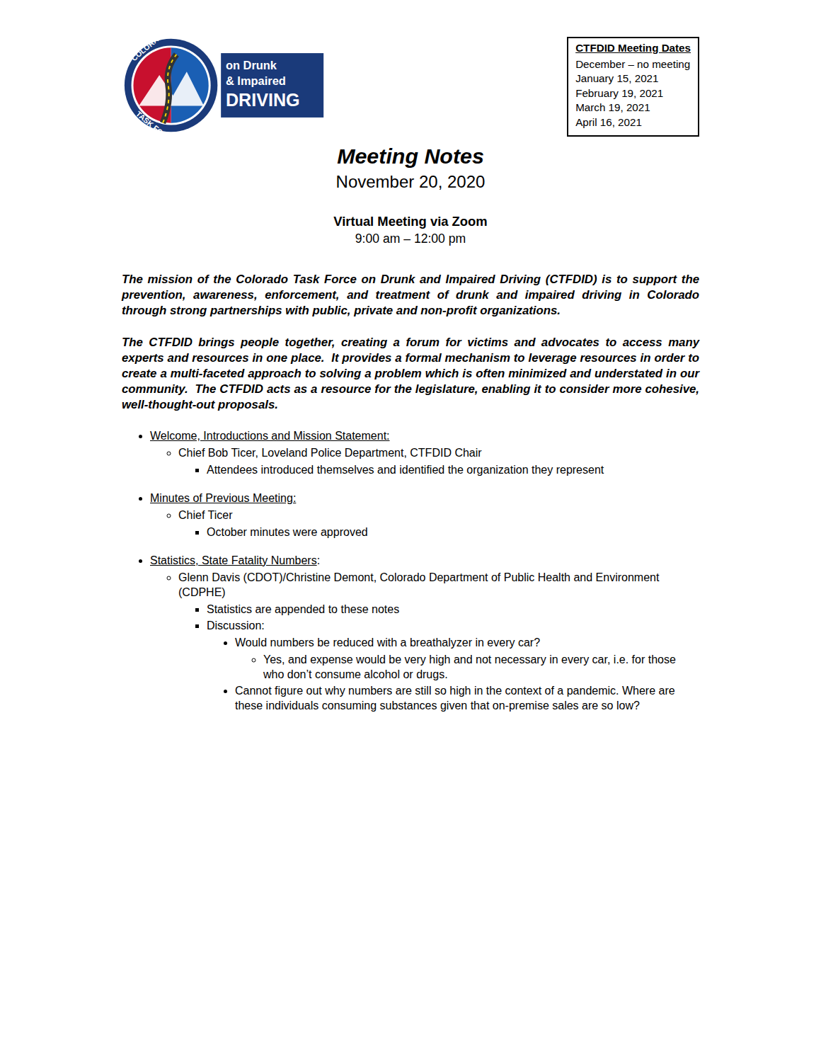COLORADO TASK FORCE COLORADO TASK FORCE on Drunk & Impaired DRIVING
CTFDID Meeting Dates
December – no meeting
January 15, 2021
February 19, 2021
March 19, 2021
April 16, 2021
Meeting Notes
November 20, 2020
Virtual Meeting via Zoom
9:00 am – 12:00 pm
The mission of the Colorado Task Force on Drunk and Impaired Driving (CTFDID) is to support the prevention, awareness, enforcement, and treatment of drunk and impaired driving in Colorado through strong partnerships with public, private and non-profit organizations.
The CTFDID brings people together, creating a forum for victims and advocates to access many experts and resources in one place. It provides a formal mechanism to leverage resources in order to create a multi-faceted approach to solving a problem which is often minimized and understated in our community. The CTFDID acts as a resource for the legislature, enabling it to consider more cohesive, well-thought-out proposals.
Welcome, Introductions and Mission Statement:
Chief Bob Ticer, Loveland Police Department, CTFDID Chair
Attendees introduced themselves and identified the organization they represent
Minutes of Previous Meeting:
Chief Ticer
October minutes were approved
Statistics, State Fatality Numbers:
Glenn Davis (CDOT)/Christine Demont, Colorado Department of Public Health and Environment (CDPHE)
Statistics are appended to these notes
Discussion:
Would numbers be reduced with a breathalyzer in every car?
Yes, and expense would be very high and not necessary in every car, i.e. for those who don’t consume alcohol or drugs.
Cannot figure out why numbers are still so high in the context of a pandemic. Where are these individuals consuming substances given that on-premise sales are so low?